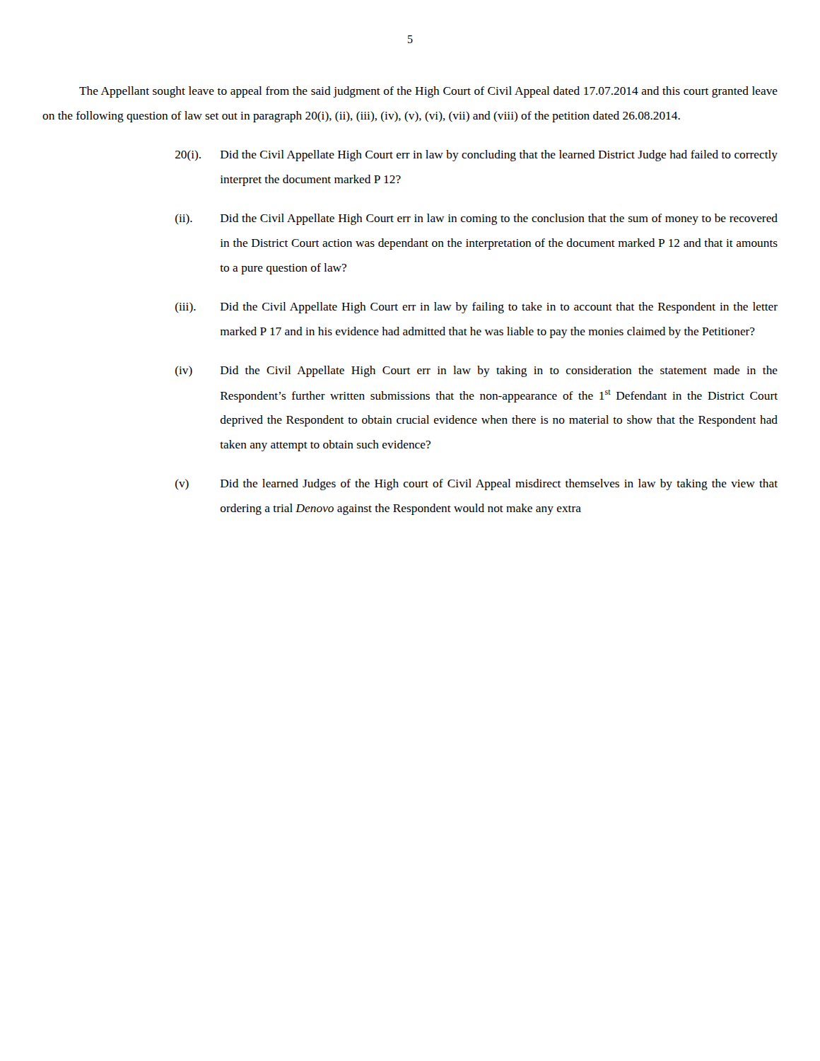5
The Appellant sought leave to appeal from the said judgment of the High Court of Civil Appeal dated 17.07.2014 and this court granted leave on the following question of law set out in paragraph 20(i), (ii), (iii), (iv), (v), (vi), (vii) and (viii) of the petition dated 26.08.2014.
20(i). Did the Civil Appellate High Court err in law by concluding that the learned District Judge had failed to correctly interpret the document marked P 12?
(ii). Did the Civil Appellate High Court err in law in coming to the conclusion that the sum of money to be recovered in the District Court action was dependant on the interpretation of the document marked P 12 and that it amounts to a pure question of law?
(iii). Did the Civil Appellate High Court err in law by failing to take in to account that the Respondent in the letter marked P 17 and in his evidence had admitted that he was liable to pay the monies claimed by the Petitioner?
(iv) Did the Civil Appellate High Court err in law by taking in to consideration the statement made in the Respondent’s further written submissions that the non-appearance of the 1st Defendant in the District Court deprived the Respondent to obtain crucial evidence when there is no material to show that the Respondent had taken any attempt to obtain such evidence?
(v) Did the learned Judges of the High court of Civil Appeal misdirect themselves in law by taking the view that ordering a trial Denovo against the Respondent would not make any extra